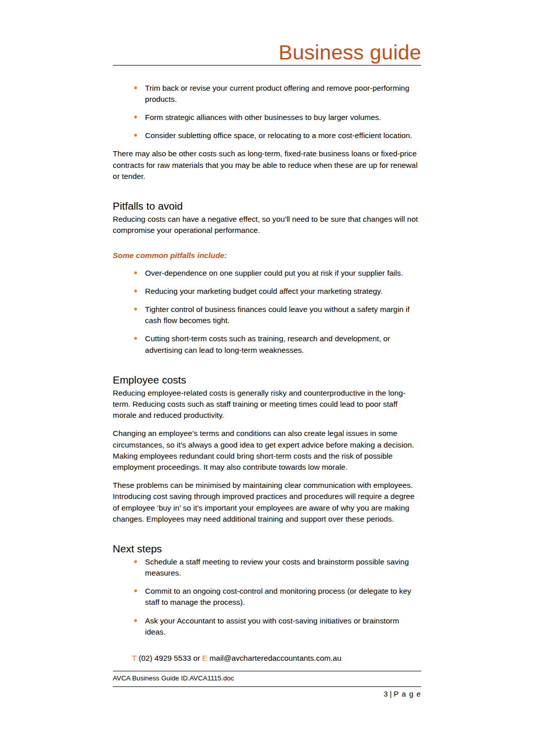Business guide
Trim back or revise your current product offering and remove poor-performing products.
Form strategic alliances with other businesses to buy larger volumes.
Consider subletting office space, or relocating to a more cost-efficient location.
There may also be other costs such as long-term, fixed-rate business loans or fixed-price contracts for raw materials that you may be able to reduce when these are up for renewal or tender.
Pitfalls to avoid
Reducing costs can have a negative effect, so you’ll need to be sure that changes will not compromise your operational performance.
Some common pitfalls include:
Over-dependence on one supplier could put you at risk if your supplier fails.
Reducing your marketing budget could affect your marketing strategy.
Tighter control of business finances could leave you without a safety margin if cash flow becomes tight.
Cutting short-term costs such as training, research and development, or advertising can lead to long-term weaknesses.
Employee costs
Reducing employee-related costs is generally risky and counterproductive in the long-term. Reducing costs such as staff training or meeting times could lead to poor staff morale and reduced productivity.
Changing an employee’s terms and conditions can also create legal issues in some circumstances, so it’s always a good idea to get expert advice before making a decision. Making employees redundant could bring short-term costs and the risk of possible employment proceedings. It may also contribute towards low morale.
These problems can be minimised by maintaining clear communication with employees. Introducing cost saving through improved practices and procedures will require a degree of employee ‘buy in’ so it’s important your employees are aware of why you are making changes. Employees may need additional training and support over these periods.
Next steps
Schedule a staff meeting to review your costs and brainstorm possible saving measures.
Commit to an ongoing cost-control and monitoring process (or delegate to key staff to manage the process).
Ask your Accountant to assist you with cost-saving initiatives or brainstorm ideas.
T (02) 4929 5533 or E mail@avcharteredaccountants.com.au
AVCA Business Guide ID.AVCA1115.doc
3 | P a g e